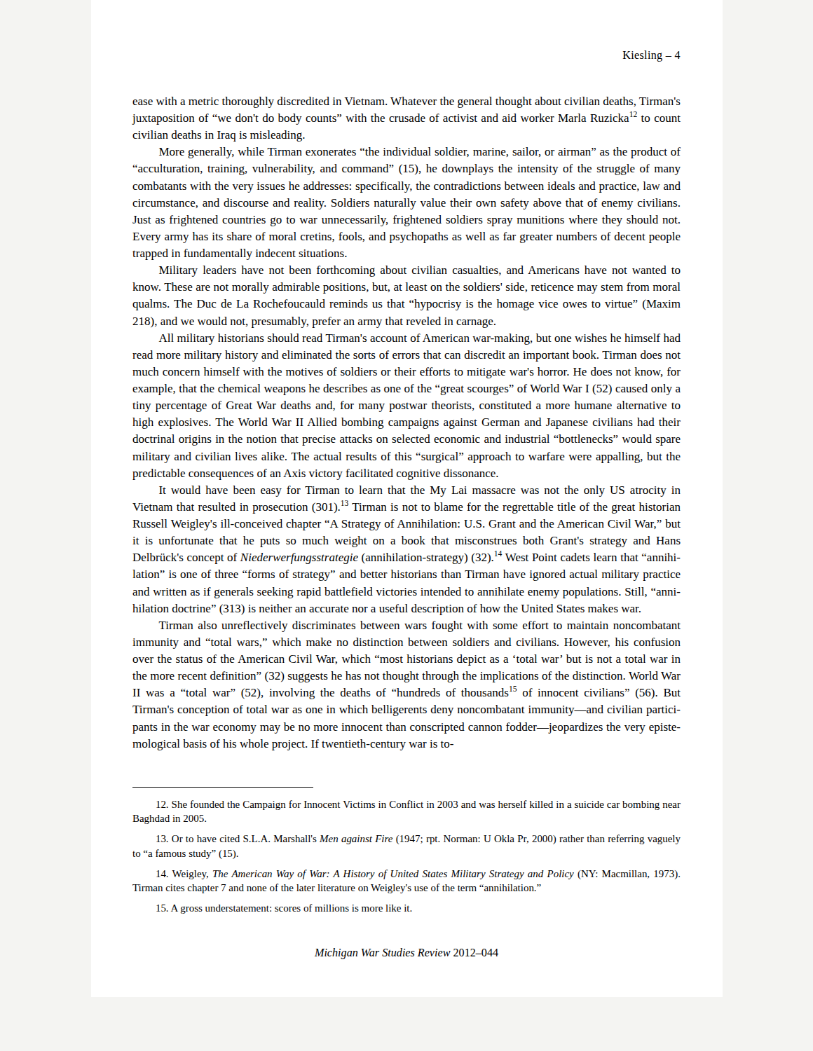Kiesling – 4
ease with a metric thoroughly discredited in Vietnam. Whatever the general thought about civilian deaths, Tirman's juxtaposition of “we don't do body counts” with the crusade of activist and aid worker Marla Ruzicka12 to count civilian deaths in Iraq is misleading.
More generally, while Tirman exonerates “the individual soldier, marine, sailor, or airman” as the product of “acculturation, training, vulnerability, and command” (15), he downplays the intensity of the struggle of many combatants with the very issues he addresses: specifically, the contradictions between ideals and practice, law and circumstance, and discourse and reality. Soldiers naturally value their own safety above that of enemy civilians. Just as frightened countries go to war unnecessarily, frightened soldiers spray munitions where they should not. Every army has its share of moral cretins, fools, and psychopaths as well as far greater numbers of decent people trapped in fundamentally indecent situations.
Military leaders have not been forthcoming about civilian casualties, and Americans have not wanted to know. These are not morally admirable positions, but, at least on the soldiers' side, reticence may stem from moral qualms. The Duc de La Rochefoucauld reminds us that “hypocrisy is the homage vice owes to virtue” (Maxim 218), and we would not, presumably, prefer an army that reveled in carnage.
All military historians should read Tirman's account of American war-making, but one wishes he himself had read more military history and eliminated the sorts of errors that can discredit an important book. Tirman does not much concern himself with the motives of soldiers or their efforts to mitigate war's horror. He does not know, for example, that the chemical weapons he describes as one of the “great scourges” of World War I (52) caused only a tiny percentage of Great War deaths and, for many postwar theorists, constituted a more humane alternative to high explosives. The World War II Allied bombing campaigns against German and Japanese civilians had their doctrinal origins in the notion that precise attacks on selected economic and industrial “bottlenecks” would spare military and civilian lives alike. The actual results of this “surgical” approach to warfare were appalling, but the predictable consequences of an Axis victory facilitated cognitive dissonance.
It would have been easy for Tirman to learn that the My Lai massacre was not the only US atrocity in Vietnam that resulted in prosecution (301).13 Tirman is not to blame for the regrettable title of the great historian Russell Weigley's ill-conceived chapter “A Strategy of Annihilation: U.S. Grant and the American Civil War,” but it is unfortunate that he puts so much weight on a book that misconstrues both Grant's strategy and Hans Delbrück's concept of Niederwerfungsstrategie (annihilation-strategy) (32).14 West Point cadets learn that “annihilation” is one of three “forms of strategy” and better historians than Tirman have ignored actual military practice and written as if generals seeking rapid battlefield victories intended to annihilate enemy populations. Still, “annihilation doctrine” (313) is neither an accurate nor a useful description of how the United States makes war.
Tirman also unreflectively discriminates between wars fought with some effort to maintain noncombatant immunity and “total wars,” which make no distinction between soldiers and civilians. However, his confusion over the status of the American Civil War, which “most historians depict as a ‘total war’ but is not a total war in the more recent definition” (32) suggests he has not thought through the implications of the distinction. World War II was a “total war” (52), involving the deaths of “hundreds of thousands15 of innocent civilians” (56). But Tirman's conception of total war as one in which belligerents deny noncombatant immunity—and civilian participants in the war economy may be no more innocent than conscripted cannon fodder—jeopardizes the very epistemological basis of his whole project. If twentieth-century war is to-
12. She founded the Campaign for Innocent Victims in Conflict in 2003 and was herself killed in a suicide car bombing near Baghdad in 2005.
13. Or to have cited S.L.A. Marshall's Men against Fire (1947; rpt. Norman: U Okla Pr, 2000) rather than referring vaguely to “a famous study” (15).
14. Weigley, The American Way of War: A History of United States Military Strategy and Policy (NY: Macmillan, 1973). Tirman cites chapter 7 and none of the later literature on Weigley's use of the term “annihilation.”
15. A gross understatement: scores of millions is more like it.
Michigan War Studies Review 2012–044